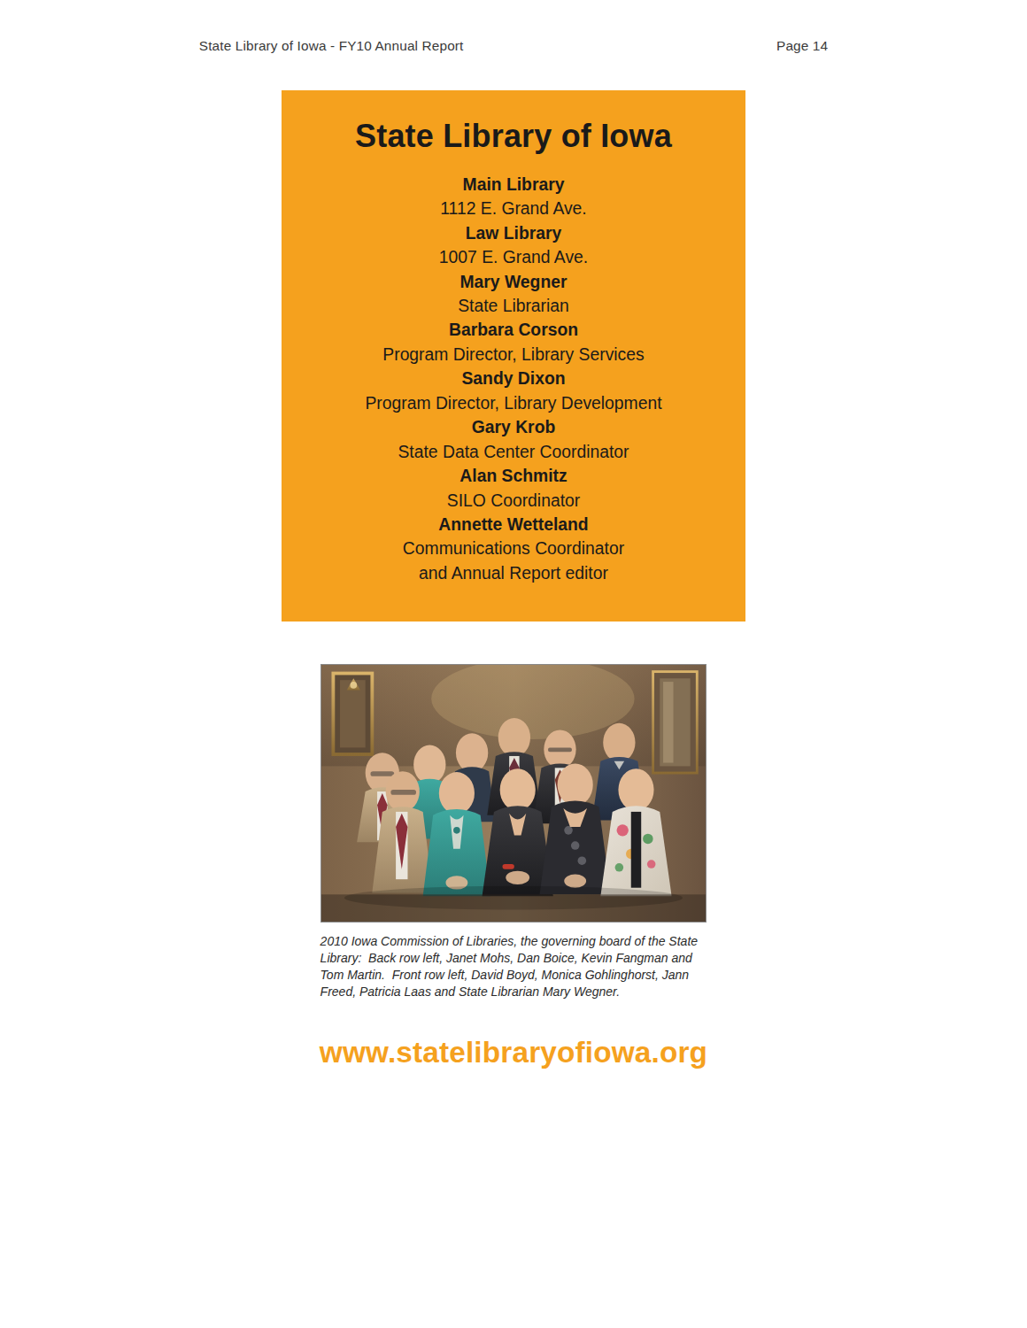State Library of Iowa - FY10 Annual Report
Page 14
State Library of Iowa
Main Library
1112 E. Grand Ave.
Law Library
1007 E. Grand Ave.
Mary Wegner
State Librarian
Barbara Corson
Program Director, Library Services
Sandy Dixon
Program Director, Library Development
Gary Krob
State Data Center Coordinator
Alan Schmitz
SILO Coordinator
Annette Wetteland
Communications Coordinator
and Annual Report editor
2010 Iowa Commission of Libraries, the governing board of the State Library: Back row left, Janet Mohs, Dan Boice, Kevin Fangman and Tom Martin. Front row left, David Boyd, Monica Gohlinghorst, Jann Freed, Patricia Laas and State Librarian Mary Wegner.
www.statelibraryofiowa.org